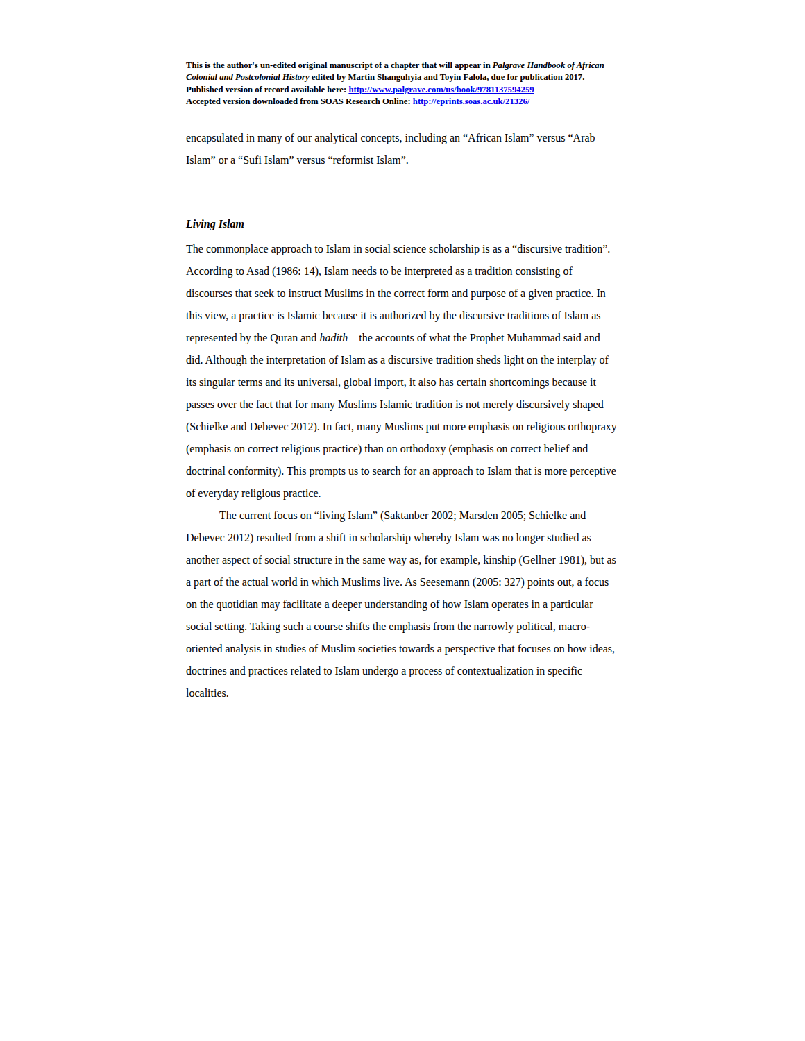This is the author's un-edited original manuscript of a chapter that will appear in Palgrave Handbook of African Colonial and Postcolonial History edited by Martin Shanguhyia and Toyin Falola, due for publication 2017. Published version of record available here: http://www.palgrave.com/us/book/9781137594259
Accepted version downloaded from SOAS Research Online: http://eprints.soas.ac.uk/21326/
encapsulated in many of our analytical concepts, including an “African Islam” versus “Arab Islam” or a “Sufi Islam” versus “reformist Islam”.
Living Islam
The commonplace approach to Islam in social science scholarship is as a “discursive tradition”. According to Asad (1986: 14), Islam needs to be interpreted as a tradition consisting of discourses that seek to instruct Muslims in the correct form and purpose of a given practice. In this view, a practice is Islamic because it is authorized by the discursive traditions of Islam as represented by the Quran and hadith – the accounts of what the Prophet Muhammad said and did. Although the interpretation of Islam as a discursive tradition sheds light on the interplay of its singular terms and its universal, global import, it also has certain shortcomings because it passes over the fact that for many Muslims Islamic tradition is not merely discursively shaped (Schielke and Debevec 2012). In fact, many Muslims put more emphasis on religious orthopraxy (emphasis on correct religious practice) than on orthodoxy (emphasis on correct belief and doctrinal conformity). This prompts us to search for an approach to Islam that is more perceptive of everyday religious practice.
The current focus on “living Islam” (Saktanber 2002; Marsden 2005; Schielke and Debevec 2012) resulted from a shift in scholarship whereby Islam was no longer studied as another aspect of social structure in the same way as, for example, kinship (Gellner 1981), but as a part of the actual world in which Muslims live. As Seesemann (2005: 327) points out, a focus on the quotidian may facilitate a deeper understanding of how Islam operates in a particular social setting. Taking such a course shifts the emphasis from the narrowly political, macro-oriented analysis in studies of Muslim societies towards a perspective that focuses on how ideas, doctrines and practices related to Islam undergo a process of contextualization in specific localities.